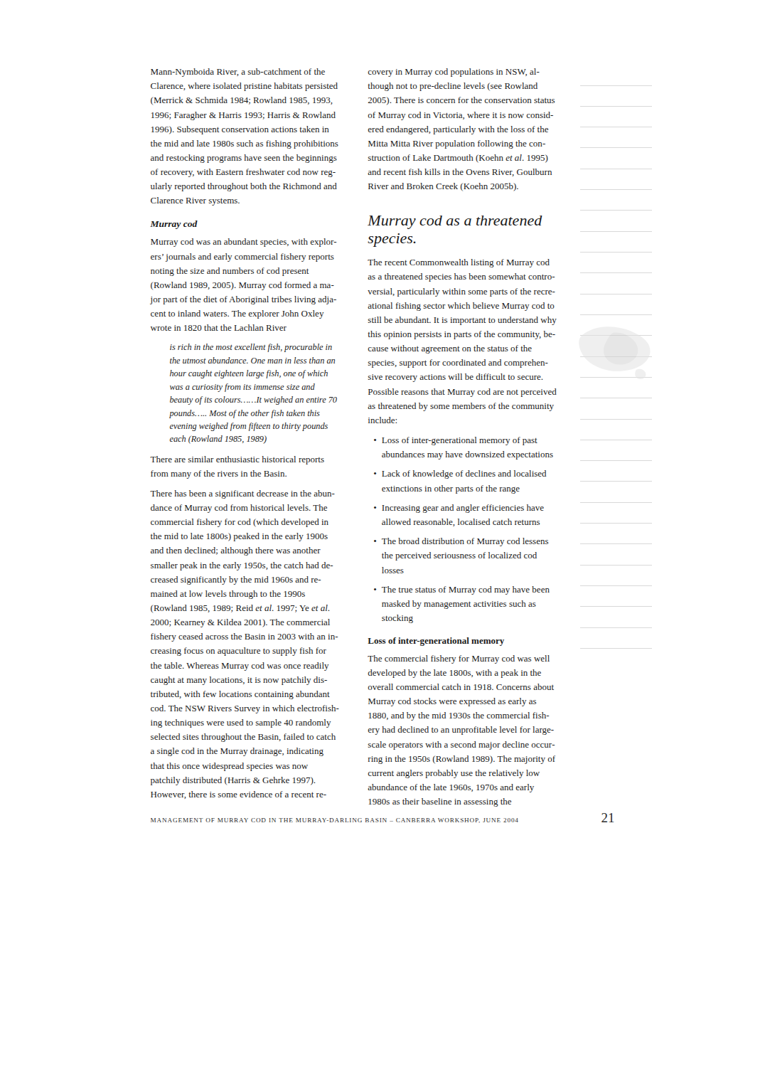Mann-Nymboida River, a sub-catchment of the Clarence, where isolated pristine habitats persisted (Merrick & Schmida 1984; Rowland 1985, 1993, 1996; Faragher & Harris 1993; Harris & Rowland 1996). Subsequent conservation actions taken in the mid and late 1980s such as fishing prohibitions and restocking programs have seen the beginnings of recovery, with Eastern freshwater cod now regularly reported throughout both the Richmond and Clarence River systems.
Murray cod
Murray cod was an abundant species, with explorers’ journals and early commercial fishery reports noting the size and numbers of cod present (Rowland 1989, 2005). Murray cod formed a major part of the diet of Aboriginal tribes living adjacent to inland waters. The explorer John Oxley wrote in 1820 that the Lachlan River
is rich in the most excellent fish, procurable in the utmost abundance. One man in less than an hour caught eighteen large fish, one of which was a curiosity from its immense size and beauty of its colours……It weighed an entire 70 pounds….. Most of the other fish taken this evening weighed from fifteen to thirty pounds each (Rowland 1985, 1989)
There are similar enthusiastic historical reports from many of the rivers in the Basin.
There has been a significant decrease in the abundance of Murray cod from historical levels. The commercial fishery for cod (which developed in the mid to late 1800s) peaked in the early 1900s and then declined; although there was another smaller peak in the early 1950s, the catch had decreased significantly by the mid 1960s and remained at low levels through to the 1990s (Rowland 1985, 1989; Reid et al. 1997; Ye et al. 2000; Kearney & Kildea 2001). The commercial fishery ceased across the Basin in 2003 with an increasing focus on aquaculture to supply fish for the table. Whereas Murray cod was once readily caught at many locations, it is now patchily distributed, with few locations containing abundant cod. The NSW Rivers Survey in which electrofishing techniques were used to sample 40 randomly selected sites throughout the Basin, failed to catch a single cod in the Murray drainage, indicating that this once widespread species was now patchily distributed (Harris & Gehrke 1997). However, there is some evidence of a recent recovery in Murray cod populations in NSW, although not to pre-decline levels (see Rowland 2005). There is concern for the conservation status of Murray cod in Victoria, where it is now considered endangered, particularly with the loss of the Mitta Mitta River population following the construction of Lake Dartmouth (Koehn et al. 1995) and recent fish kills in the Ovens River, Goulburn River and Broken Creek (Koehn 2005b).
Murray cod as a threatened species.
The recent Commonwealth listing of Murray cod as a threatened species has been somewhat controversial, particularly within some parts of the recreational fishing sector which believe Murray cod to still be abundant. It is important to understand why this opinion persists in parts of the community, because without agreement on the status of the species, support for coordinated and comprehensive recovery actions will be difficult to secure. Possible reasons that Murray cod are not perceived as threatened by some members of the community include:
Loss of inter-generational memory of past abundances may have downsized expectations
Lack of knowledge of declines and localised extinctions in other parts of the range
Increasing gear and angler efficiencies have allowed reasonable, localised catch returns
The broad distribution of Murray cod lessens the perceived seriousness of localized cod losses
The true status of Murray cod may have been masked by management activities such as stocking
Loss of inter-generational memory
The commercial fishery for Murray cod was well developed by the late 1800s, with a peak in the overall commercial catch in 1918. Concerns about Murray cod stocks were expressed as early as 1880, and by the mid 1930s the commercial fishery had declined to an unprofitable level for large-scale operators with a second major decline occurring in the 1950s (Rowland 1989). The majority of current anglers probably use the relatively low abundance of the late 1960s, 1970s and early 1980s as their baseline in assessing the
Management of Murray Cod in the Murray-Darling Basin – Canberra Workshop, June 2004
21